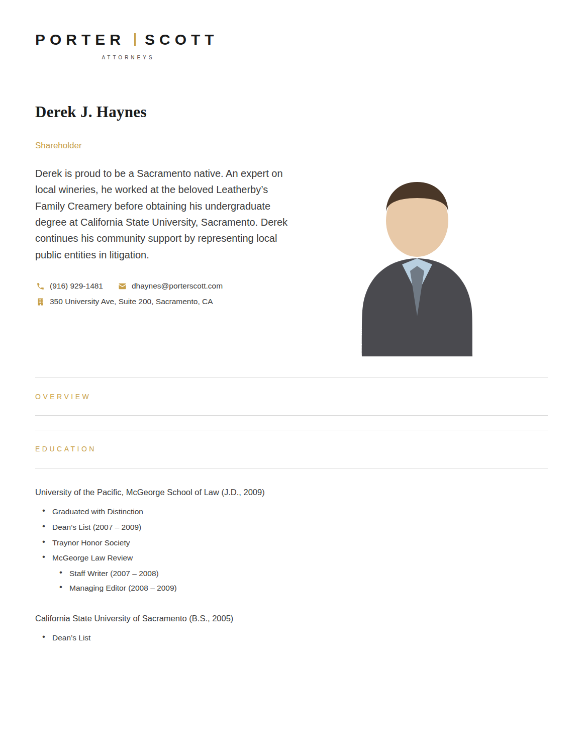PORTER SCOTT
ATTORNEYS
Derek J. Haynes
Shareholder
Derek is proud to be a Sacramento native. An expert on local wineries, he worked at the beloved Leatherby’s Family Creamery before obtaining his undergraduate degree at California State University, Sacramento. Derek continues his community support by representing local public entities in litigation.
(916) 929-1481 dhaynes@porterscott.com
350 University Ave, Suite 200, Sacramento, CA
OVERVIEW
EDUCATION
University of the Pacific, McGeorge School of Law (J.D., 2009)
Graduated with Distinction
Dean’s List (2007 – 2009)
Traynor Honor Society
McGeorge Law Review
Staff Writer (2007 – 2008)
Managing Editor (2008 – 2009)
California State University of Sacramento (B.S., 2005)
Dean’s List